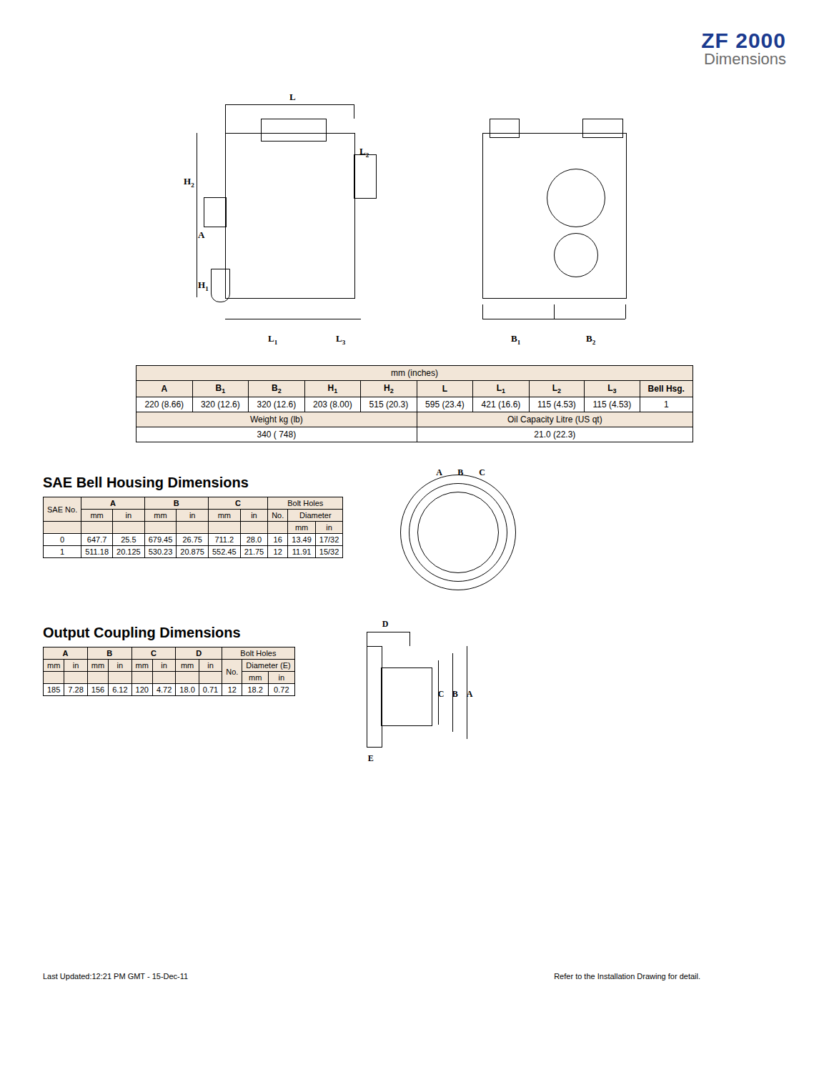ZF 2000
Dimensions
L L2 H2 A H1 L1 L3
B1 B2
| mm (inches) |
| A | B 1 | B 2 | H 1 | H 2 | L | L 1 | L 2 | L 3 | Bell Hsg. |
| 220 (8.66) | 320 (12.6) | 320 (12.6) | 203 (8.00) | 515 (20.3) | 595 (23.4) | 421 (16.6) | 115 (4.53) | 115 (4.53) | 1 |
| Weight kg (lb) | Oil Capacity Litre (US qt) |
| 340 ( 748) | 21.0 (22.3) |
SAE Bell Housing Dimensions
| SAE No. | A | B | C | Bolt Holes |
| --- | --- | --- | --- | --- |
| mm | in | mm | in | mm | in | No. | Diameter |
| | | | | | | | | mm | in |
| 0 | 647.7 | 25.5 | 679.45 | 26.75 | 711.2 | 28.0 | 16 | 13.49 | 17/32 |
| 1 | 511.18 | 20.125 | 530.23 | 20.875 | 552.45 | 21.75 | 12 | 11.91 | 15/32 |
A B C
Output Coupling Dimensions
| A | B | C | D | Bolt Holes |
| --- | --- | --- | --- | --- |
| mm | in | mm | in | mm | in | mm | in | No. | Diameter (E) |
| | | | | | | | | mm | in |
| 185 | 7.28 | 156 | 6.12 | 120 | 4.72 | 18.0 | 0.71 | 12 | 18.2 | 0.72 |
D C B A E
Last Updated:12:21 PM GMT - 15-Dec-11
Refer to the Installation Drawing for detail.